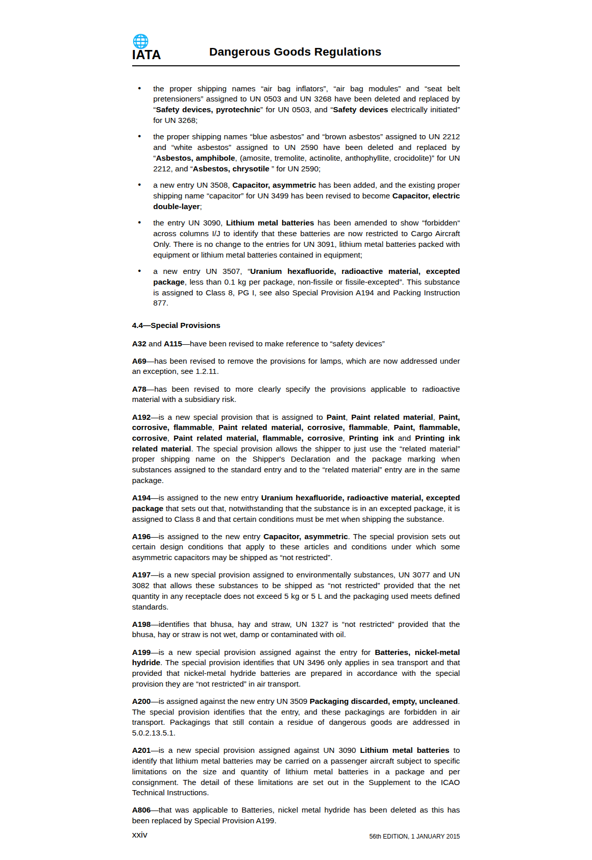🌐
IATA
Dangerous Goods Regulations
the proper shipping names “air bag inflators”, “air bag modules” and “seat belt pretensioners” assigned to UN 0503 and UN 3268 have been deleted and replaced by “Safety devices, pyrotechnic” for UN 0503, and “Safety devices electrically initiated” for UN 3268;
the proper shipping names “blue asbestos” and “brown asbestos” assigned to UN 2212 and “white asbestos” assigned to UN 2590 have been deleted and replaced by “Asbestos, amphibole, (amosite, tremolite, actinolite, anthophyllite, crocidolite)” for UN 2212, and “Asbestos, chrysotile ” for UN 2590;
a new entry UN 3508, Capacitor, asymmetric has been added, and the existing proper shipping name “capacitor” for UN 3499 has been revised to become Capacitor, electric double-layer;
the entry UN 3090, Lithium metal batteries has been amended to show “forbidden“ across columns I/J to identify that these batteries are now restricted to Cargo Aircraft Only. There is no change to the entries for UN 3091, lithium metal batteries packed with equipment or lithium metal batteries contained in equipment;
a new entry UN 3507, “Uranium hexafluoride, radioactive material, excepted package, less than 0.1 kg per package, non-fissile or fissile-excepted”. This substance is assigned to Class 8, PG I, see also Special Provision A194 and Packing Instruction 877.
4.4—Special Provisions
A32 and A115—have been revised to make reference to “safety devices”
A69—has been revised to remove the provisions for lamps, which are now addressed under an exception, see 1.2.11.
A78—has been revised to more clearly specify the provisions applicable to radioactive material with a subsidiary risk.
A192—is a new special provision that is assigned to Paint, Paint related material, Paint, corrosive, flammable, Paint related material, corrosive, flammable, Paint, flammable, corrosive, Paint related material, flammable, corrosive, Printing ink and Printing ink related material. The special provision allows the shipper to just use the “related material” proper shipping name on the Shipper's Declaration and the package marking when substances assigned to the standard entry and to the “related material” entry are in the same package.
A194—is assigned to the new entry Uranium hexafluoride, radioactive material, excepted package that sets out that, notwithstanding that the substance is in an excepted package, it is assigned to Class 8 and that certain conditions must be met when shipping the substance.
A196—is assigned to the new entry Capacitor, asymmetric. The special provision sets out certain design conditions that apply to these articles and conditions under which some asymmetric capacitors may be shipped as “not restricted”.
A197—is a new special provision assigned to environmentally substances, UN 3077 and UN 3082 that allows these substances to be shipped as “not restricted” provided that the net quantity in any receptacle does not exceed 5 kg or 5 L and the packaging used meets defined standards.
A198—identifies that bhusa, hay and straw, UN 1327 is “not restricted” provided that the bhusa, hay or straw is not wet, damp or contaminated with oil.
A199—is a new special provision assigned against the entry for Batteries, nickel-metal hydride. The special provision identifies that UN 3496 only applies in sea transport and that provided that nickel-metal hydride batteries are prepared in accordance with the special provision they are “not restricted” in air transport.
A200—is assigned against the new entry UN 3509 Packaging discarded, empty, uncleaned. The special provision identifies that the entry, and these packagings are forbidden in air transport. Packagings that still contain a residue of dangerous goods are addressed in 5.0.2.13.5.1.
A201—is a new special provision assigned against UN 3090 Lithium metal batteries to identify that lithium metal batteries may be carried on a passenger aircraft subject to specific limitations on the size and quantity of lithium metal batteries in a package and per consignment. The detail of these limitations are set out in the Supplement to the ICAO Technical Instructions.
A806—that was applicable to Batteries, nickel metal hydride has been deleted as this has been replaced by Special Provision A199.
xxiv
56th EDITION, 1 JANUARY 2015